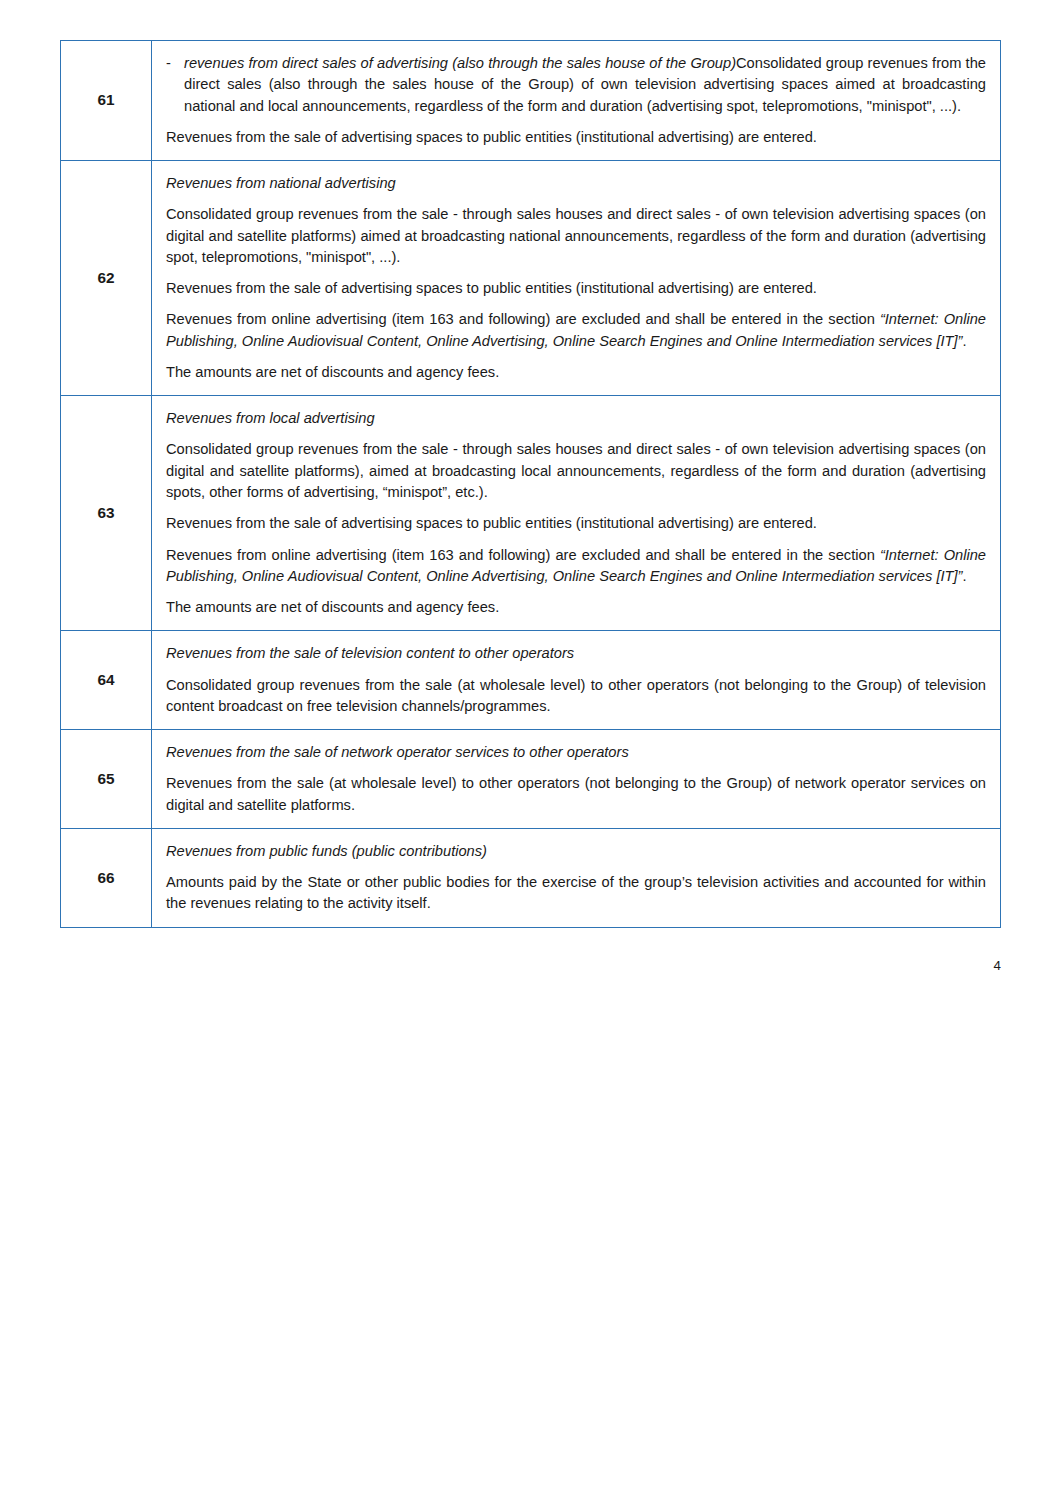| 61 | revenues from direct sales of advertising (also through the sales house of the Group) Consolidated group revenues from the direct sales (also through the sales house of the Group) of own television advertising spaces aimed at broadcasting national and local announcements, regardless of the form and duration (advertising spot, telepromotions, "minispot", ...). Revenues from the sale of advertising spaces to public entities (institutional advertising) are entered. |
| 62 | Revenues from national advertising Consolidated group revenues from the sale - through sales houses and direct sales - of own television advertising spaces (on digital and satellite platforms) aimed at broadcasting national announcements, regardless of the form and duration (advertising spot, telepromotions, "minispot", ...). Revenues from the sale of advertising spaces to public entities (institutional advertising) are entered. Revenues from online advertising (item 163 and following) are excluded and shall be entered in the section “Internet: Online Publishing, Online Audiovisual Content, Online Advertising, Online Search Engines and Online Intermediation services [IT]” . The amounts are net of discounts and agency fees. |
| 63 | Revenues from local advertising Consolidated group revenues from the sale - through sales houses and direct sales - of own television advertising spaces (on digital and satellite platforms), aimed at broadcasting local announcements, regardless of the form and duration (advertising spots, other forms of advertising, “minispot”, etc.). Revenues from the sale of advertising spaces to public entities (institutional advertising) are entered. Revenues from online advertising (item 163 and following) are excluded and shall be entered in the section “Internet: Online Publishing, Online Audiovisual Content, Online Advertising, Online Search Engines and Online Intermediation services [IT]” . The amounts are net of discounts and agency fees. |
| 64 | Revenues from the sale of television content to other operators Consolidated group revenues from the sale (at wholesale level) to other operators (not belonging to the Group) of television content broadcast on free television channels/programmes. |
| 65 | Revenues from the sale of network operator services to other operators Revenues from the sale (at wholesale level) to other operators (not belonging to the Group) of network operator services on digital and satellite platforms. |
| 66 | Revenues from public funds (public contributions) Amounts paid by the State or other public bodies for the exercise of the group’s television activities and accounted for within the revenues relating to the activity itself. |
4